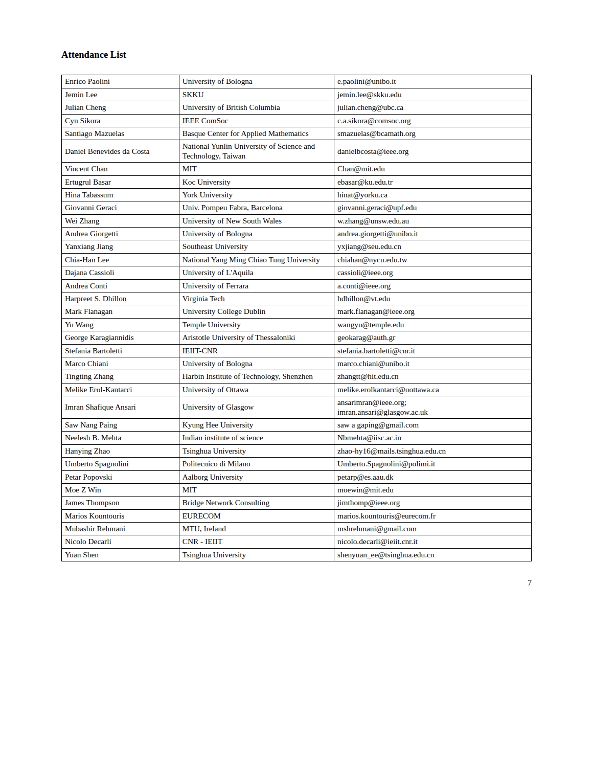Attendance List
| Enrico Paolini | University of Bologna | e.paolini@unibo.it |
| Jemin Lee | SKKU | jemin.lee@skku.edu |
| Julian Cheng | University of British Columbia | julian.cheng@ubc.ca |
| Cyn Sikora | IEEE ComSoc | c.a.sikora@comsoc.org |
| Santiago Mazuelas | Basque Center for Applied Mathematics | smazuelas@bcamath.org |
| Daniel Benevides da Costa | National Yunlin University of Science and Technology, Taiwan | danielbcosta@ieee.org |
| Vincent Chan | MIT | Chan@mit.edu |
| Ertugrul Basar | Koc University | ebasar@ku.edu.tr |
| Hina Tabassum | York University | hinat@yorku.ca |
| Giovanni Geraci | Univ. Pompeu Fabra, Barcelona | giovanni.geraci@upf.edu |
| Wei Zhang | University of New South Wales | w.zhang@unsw.edu.au |
| Andrea Giorgetti | University of Bologna | andrea.giorgetti@unibo.it |
| Yanxiang Jiang | Southeast University | yxjiang@seu.edu.cn |
| Chia-Han Lee | National Yang Ming Chiao Tung University | chiahan@nycu.edu.tw |
| Dajana Cassioli | University of L'Aquila | cassioli@ieee.org |
| Andrea Conti | University of Ferrara | a.conti@ieee.org |
| Harpreet S. Dhillon | Virginia Tech | hdhillon@vt.edu |
| Mark Flanagan | University College Dublin | mark.flanagan@ieee.org |
| Yu Wang | Temple University | wangyu@temple.edu |
| George Karagiannidis | Aristotle University of Thessaloniki | geokarag@auth.gr |
| Stefania Bartoletti | IEIIT-CNR | stefania.bartoletti@cnr.it |
| Marco Chiani | University of Bologna | marco.chiani@unibo.it |
| Tingting Zhang | Harbin Institute of Technology, Shenzhen | zhangtt@hit.edu.cn |
| Melike Erol-Kantarci | University of Ottawa | melike.erolkantarci@uottawa.ca |
| Imran Shafique Ansari | University of Glasgow | ansarimran@ieee.org; imran.ansari@glasgow.ac.uk |
| Saw Nang Paing | Kyung Hee University | saw a gaping@gmail.com |
| Neelesh B. Mehta | Indian institute of science | Nbmehta@iisc.ac.in |
| Hanying Zhao | Tsinghua University | zhao-hy16@mails.tsinghua.edu.cn |
| Umberto Spagnolini | Politecnico di Milano | Umberto.Spagnolini@polimi.it |
| Petar Popovski | Aalborg University | petarp@es.aau.dk |
| Moe Z Win | MIT | moewin@mit.edu |
| James Thompson | Bridge Network Consulting | jimthomp@ieee.org |
| Marios Kountouris | EURECOM | marios.kountouris@eurecom.fr |
| Mubashir Rehmani | MTU, Ireland | mshrehmani@gmail.com |
| Nicolo Decarli | CNR - IEIIT | nicolo.decarli@ieiit.cnr.it |
| Yuan Shen | Tsinghua University | shenyuan_ee@tsinghua.edu.cn |
7